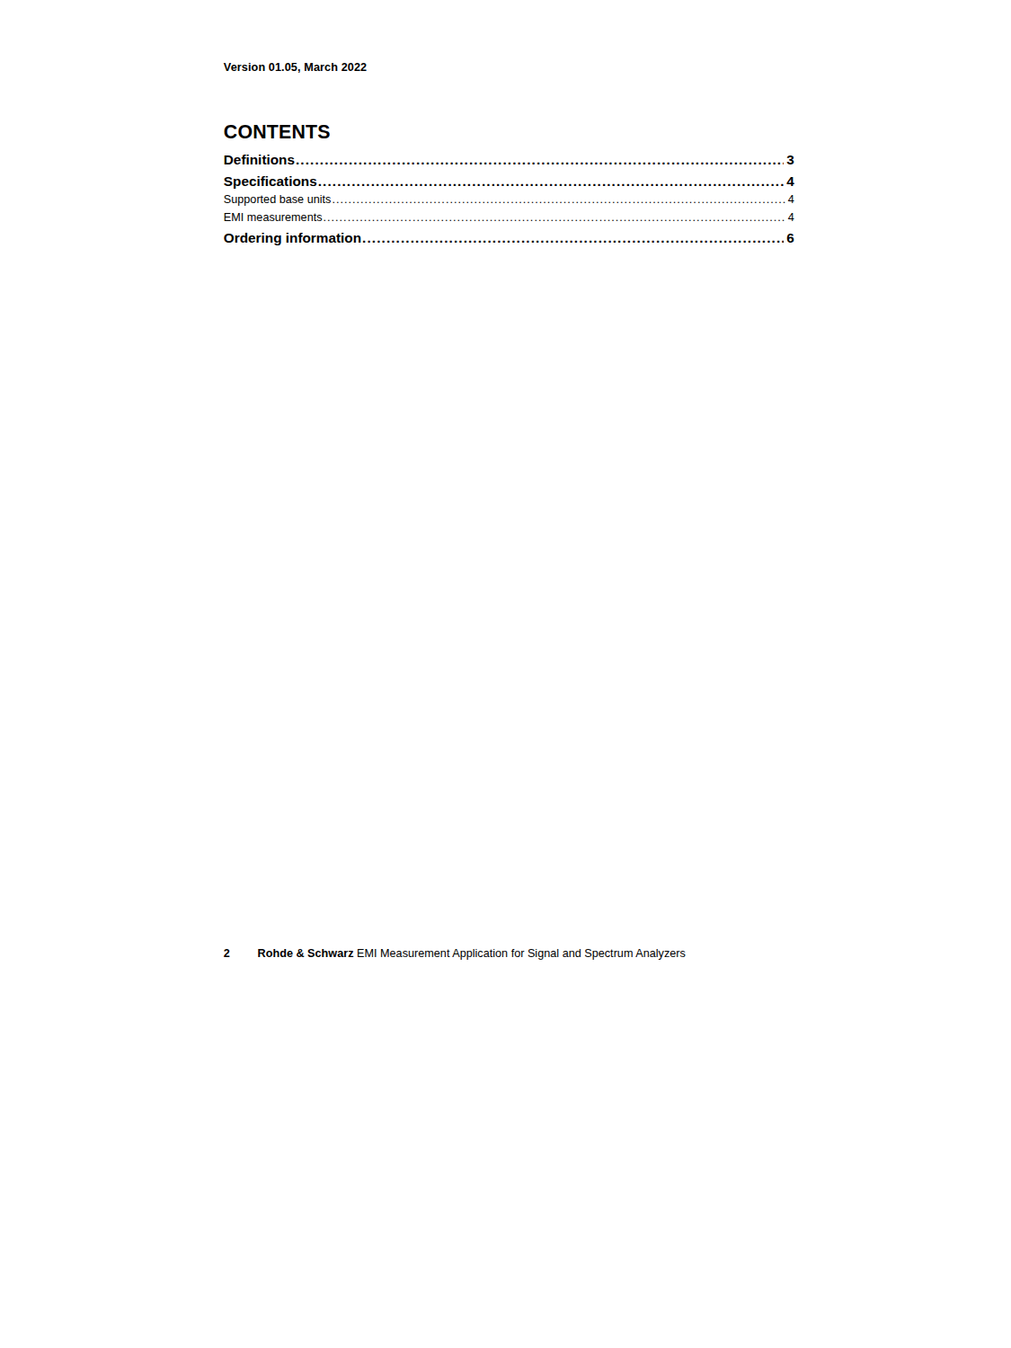Version 01.05, March 2022
CONTENTS
Definitions ........................................................................................................................................................... 3
Specifications ..................................................................................................................................................... 4
Supported base units ................................................................................................................................................................. 4
EMI measurements ................................................................................................................................................................... 4
Ordering information ............................................................................................................................................. 6
2 Rohde & Schwarz EMI Measurement Application for Signal and Spectrum Analyzers